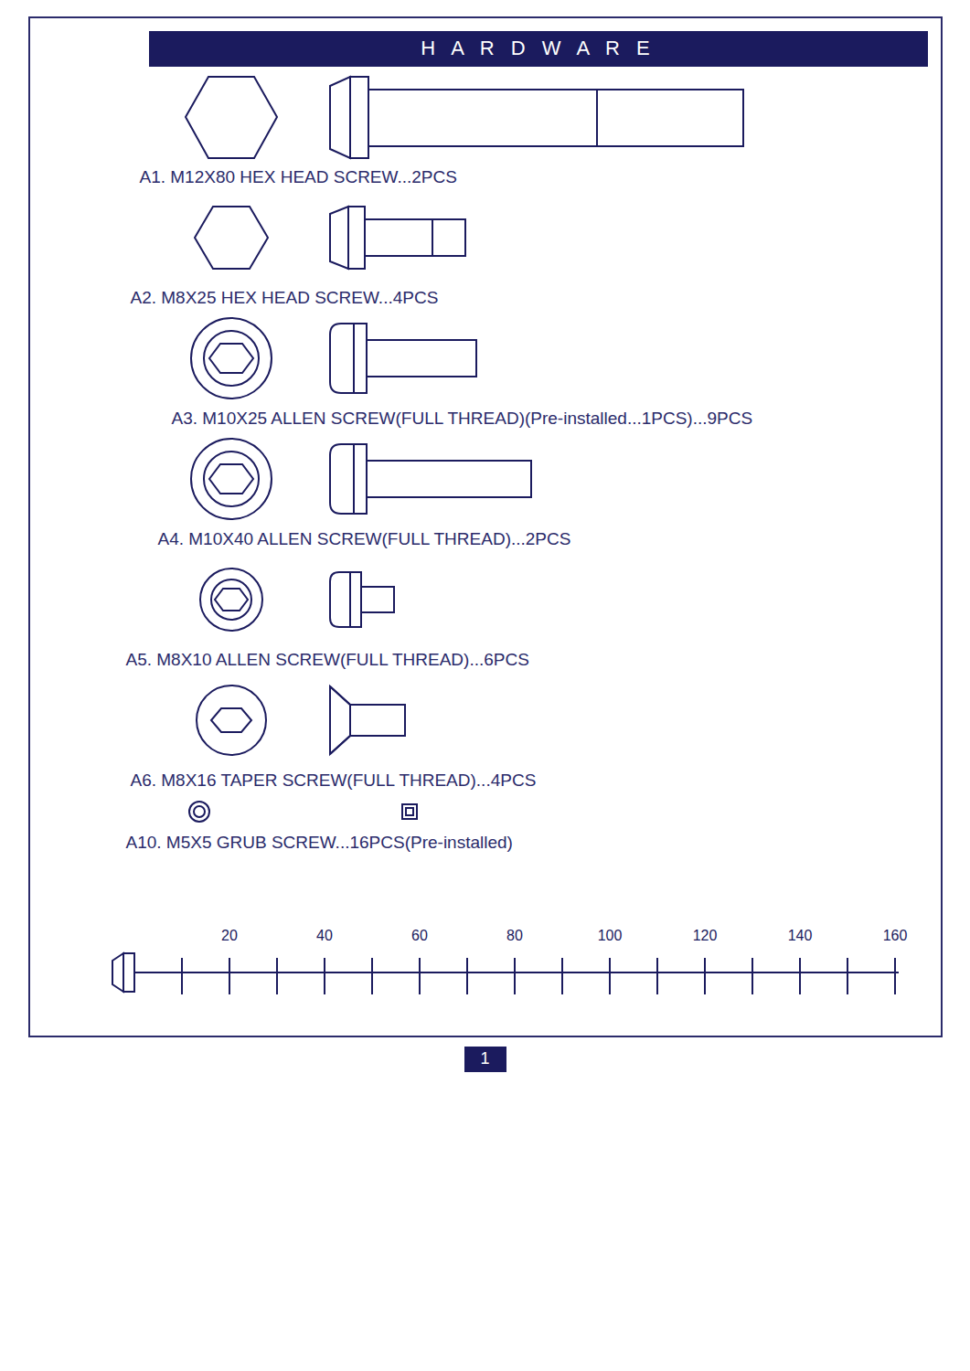H A R D W A R E
A1. M12X80 HEX HEAD SCREW...2PCS
A2. M8X25 HEX HEAD SCREW...4PCS
A3. M10X25 ALLEN SCREW(FULL THREAD)(Pre-installed...1PCS)...9PCS
A4. M10X40 ALLEN SCREW(FULL THREAD)...2PCS
A5. M8X10 ALLEN SCREW(FULL THREAD)...6PCS
A6. M8X16 TAPER SCREW(FULL THREAD)...4PCS
A10. M5X5 GRUB SCREW...16PCS(Pre-installed)
20 40 60 80 100 120 140 160
1